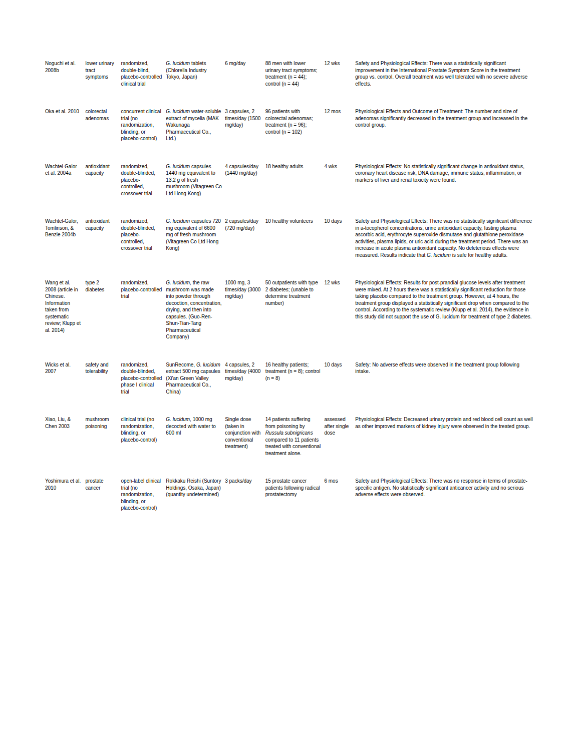| Noguchi et al. 2008b | lower urinary tract symptoms | randomized, double-blind, placebo-controlled clinical trial | G. lucidum tablets (Chlorella Industry Tokyo, Japan) | 6 mg/day | 88 men with lower urinary tract symptoms; treatment (n = 44); control (n = 44) | 12 wks | Safety and Physiological Effects: There was a statistically significant improvement in the International Prostate Symptom Score in the treatment group vs. control. Overall treatment was well tolerated with no severe adverse effects. |
| Oka et al. 2010 | colorectal adenomas | concurrent clinical trial (no randomization, blinding, or placebo-control) | G. lucidum water-soluble extract of mycelia (MAK Wakunaga Pharmaceutical Co., Ltd.) | 3 capsules, 2 times/day (1500 mg/day) | 96 patients with colorectal adenomas; treatment (n = 96); control (n = 102) | 12 mos | Physiological Effects and Outcome of Treatment: The number and size of adenomas significantly decreased in the treatment group and increased in the control group. |
| Wachtel-Galor et al. 2004a | antioxidant capacity | randomized, double-blinded, placebo-controlled, crossover trial | G. lucidum capsules 1440 mg equivalent to 13.2 g of fresh mushroom (Vitagreen Co Ltd Hong Kong) | 4 capsules/day (1440 mg/day) | 18 healthy adults | 4 wks | Physiological Effects: No statistically significant change in antioxidant status, coronary heart disease risk, DNA damage, immune status, inflammation, or markers of liver and renal toxicity were found. |
| Wachtel-Galor, Tomlinson, & Benzie 2004b | antioxidant capacity | randomized, double-blinded, placebo-controlled, crossover trial | G. lucidum capsules 720 mg equivalent of 6600 mg of fresh mushroom (Vitagreen Co Ltd Hong Kong) | 2 capsules/day (720 mg/day) | 10 healthy volunteers | 10 days | Safety and Physiological Effects: There was no statistically significant difference in a-tocopherol concentrations, urine antioxidant capacity, fasting plasma ascorbic acid, erythrocyte superoxide dismutase and glutathione peroxidase activities, plasma lipids, or uric acid during the treatment period. There was an increase in acute plasma antioxidant capacity. No deleterious effects were measured. Results indicate that G. lucidum is safe for healthy adults. |
| Wang et al. 2008 (article in Chinese. Information taken from systematic review; Klupp et al. 2014) | type 2 diabetes | randomized, placebo-controlled trial | G. lucidum, the raw mushroom was made into powder through decoction, concentration, drying, and then into capsules. (Guo-Ren-Shun-Tian-Tang Pharmaceutical Company) | 1000 mg, 3 times/day (3000 mg/day) | 50 outpatients with type 2 diabetes; (unable to determine treatment number) | 12 wks | Physiological Effects: Results for post-prandial glucose levels after treatment were mixed. At 2 hours there was a statistically significant reduction for those taking placebo compared to the treatment group. However, at 4 hours, the treatment group displayed a statistically significant drop when compared to the control. According to the systematic review (Klupp et al. 2014), the evidence in this study did not support the use of G. lucidum for treatment of type 2 diabetes. |
| Wicks et al. 2007 | safety and tolerability | randomized, double-blinded, placebo-controlled phase I clinical trial | SunRecome, G. lucidum extract 500 mg capsules (Xi'an Green Valley Pharmaceutical Co., China) | 4 capsules, 2 times/day (4000 mg/day) | 16 healthy patients; treatment (n = 8); control (n = 8) | 10 days | Safety: No adverse effects were observed in the treatment group following intake. |
| Xiao, Liu, & Chen 2003 | mushroom poisoning | clinical trial (no randomization, blinding, or placebo-control) | G. lucidum, 1000 mg decocted with water to 600 ml | Single dose (taken in conjunction with conventional treatment) | 14 patients suffering from poisoning by Russula subnigricans compared to 11 patients treated with conventional treatment alone. | assessed after single dose | Physiological Effects: Decreased urinary protein and red blood cell count as well as other improved markers of kidney injury were observed in the treated group. |
| Yoshimura et al. 2010 | prostate cancer | open-label clinical trial (no randomization, blinding, or placebo-control) | Rokkaku Reishi (Suntory Holdings, Osaka, Japan) (quantity undetermined) | 3 packs/day | 15 prostate cancer patients following radical prostatectomy | 6 mos | Safety and Physiological Effects: There was no response in terms of prostate-specific antigen. No statistically significant anticancer activity and no serious adverse effects were observed. |